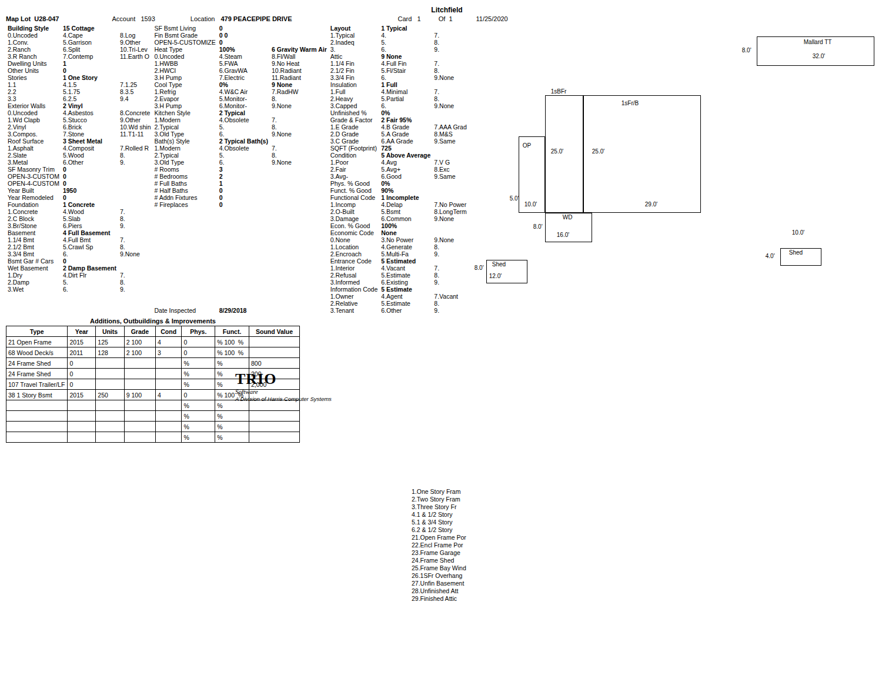Litchfield
Map Lot U28-047 Account 1593 Location 479 PEACEPIPE DRIVE Card 1 Of 1 11/25/2020
| Building Style | 15 Cottage | | SF Bsmt Living | 0 | | Layout | 1 Typical |
| 0.Uncoded | 4.Cape | 8.Log | Fin Bsmt Grade | 0 0 | | 1.Typical | 4. | 7. |
| 1.Conv. | 5.Garrison | 9.Other | OPEN-5-CUSTOMIZE | 0 | | 2.Inadeq | 5. | 8. |
| 2.Ranch | 6.Split | 10.Tri-Lev | Heat Type | 100% | 6 Gravity Warm Air | 3. | 6. | 9. |
| 3.R Ranch | 7.Contemp | 11.Earth O | 0.Uncoded | 4.Steam | 8.Fl/Wall | Attic | 9 None | |
| Dwelling Units | 1 | | 1.HWBB | 5.FWA | 9.No Heat | 1.1/4 Fin | 4.Full Fin | 7. |
| Other Units | 0 | | 2.HWCI | 6.GravWA | 10.Radiant | 2.1/2 Fin | 5.Fl/Stair | 8. |
| Stories | 1 One Story | | 3.H Pump | 7.Electric | 11.Radiant | 3.3/4 Fin | 6. | 9.None |
| 1.1 | 4.1.5 | 7.1.25 | Cool Type | 0% | 9 None | Insulation | 1 Full | |
| 2.2 | 5.1.75 | 8.3.5 | 1.Refrig | 4.W&C Air | 7.RadHW | 1.Full | 4.Minimal | 7. |
| 3.3 | 6.2.5 | 9.4 | 2.Evapor | 5.Monitor- | 8. | 2.Heavy | 5.Partial | 8. |
| Exterior Walls | 2 Vinyl | | 3.H Pump | 6.Monitor- | 9.None | 3.Capped | 6. | 9.None |
| 0.Uncoded | 4.Asbestos | 8.Concrete | Kitchen Style | 2 Typical | | Unfinished % | 0% | |
| 1.Wd Clapb | 5.Stucco | 9.Other | 1.Modern | 4.Obsolete | 7. | Grade & Factor | 2 Fair 95% | |
| 2.Vinyl | 6.Brick | 10.Wd shin | 2.Typical | 5. | 8. | 1.E Grade | 4.B Grade | 7.AAA Grad |
| 3.Compos. | 7.Stone | 11.T1-11 | 3.Old Type | 6. | 9.None | 2.D Grade | 5.A Grade | 8.M&S |
| Roof Surface | 3 Sheet Metal | | Bath(s) Style | 2 Typical Bath(s) | | 3.C Grade | 6.AA Grade | 9.Same |
| 1.Asphalt | 4.Composit | 7.Rolled R | 1.Modern | 4.Obsolete | 7. | SQFT (Footprint) | 725 | |
| 2.Slate | 5.Wood | 8. | 2.Typical | 5. | 8. | Condition | 5 Above Average | |
| 3.Metal | 6.Other | 9. | 3.Old Type | 6. | 9.None | 1.Poor | 4.Avg | 7.V G |
| SF Masonry Trim | 0 | | # Rooms | 3 | | 2.Fair | 5.Avg+ | 8.Exc |
| OPEN-3-CUSTOM | 0 | | # Bedrooms | 2 | | 3.Avg- | 6.Good | 9.Same |
| OPEN-4-CUSTOM | 0 | | # Full Baths | 1 | | Phys. % Good | 0% | |
| Year Built | 1950 | | # Half Baths | 0 | | Funct. % Good | 90% | |
| Year Remodeled | 0 | | # Addn Fixtures | 0 | | Functional Code | 1 Incomplete | |
| Foundation | 1 Concrete | | # Fireplaces | 0 | | 1.Incomp | 4.Delap | 7.No Power |
| 1.Concrete | 4.Wood | 7. | | | | 2.O-Built | 5.Bsmt | 8.LongTerm |
| 2.C Block | 5.Slab | 8. | | | | 3.Damage | 6.Common | 9.None |
| 3.Br/Stone | 6.Piers | 9. | | | | Econ. % Good | 100% | |
| Basement | 4 Full Basement | | | | | Economic Code | None | |
| 1.1/4 Bmt | 4.Full Bmt | 7. | | | | 0.None | 3.No Power | 9.None |
| 2.1/2 Bmt | 5.Crawl Sp | 8. | | | | 1.Location | 4.Generate | 8. |
| 3.3/4 Bmt | 6. | 9.None | | | | 2.Encroach | 5.Multi-Fa | 9. |
| Bsmt Gar # Cars | 0 | | | | | Entrance Code | 5 Estimated | |
| Wet Basement | 2 Damp Basement | | | | | 1.Interior | 4.Vacant | 7. |
| 1.Dry | 4.Dirt Flr | 7. | | | | 2.Refusal | 5.Estimate | 8. |
| 2.Damp | 5. | 8. | | | | 3.Informed | 6.Existing | 9. |
| 3.Wet | 6. | 9. | | | | Information Code | 5 Estimate | |
| | | | | | | 1.Owner | 4.Agent | 7.Vacant |
| | | | | | | 2.Relative | 5.Estimate | 8. |
| | | | Date Inspected | 8/29/2018 | | 3.Tenant | 6.Other | 9. |
8.0'
Mallard TT
32.0'
1sFr/B
25.0'
29.0'
1sBFr
25.0'
OP
5.0'
10.0'
WD
8.0'
16.0'
Shed
8.0'
12.0'
Shed
4.0'
10.0'
TRIO
Software
A Division of Harris Computer Systems
Additions, Outbuildings & Improvements
| Type | Year | Units | Grade | Cond | Phys. | Funct. | Sound Value |
| --- | --- | --- | --- | --- | --- | --- | --- |
| 21 Open Frame | 2015 | 125 | 2 100 | 4 | 0 | % 100 % | |
| 68 Wood Deck/s | 2011 | 128 | 2 100 | 3 | 0 | % 100 % | |
| 24 Frame Shed | 0 | | | | % | % | 800 |
| 24 Frame Shed | 0 | | | | % | % | 200 |
| 107 Travel Trailer/LF | 0 | | | | % | % | 2,000 |
| 38 1 Story Bsmt | 2015 | 250 | 9 100 | 4 | 0 | % 100 % | |
| | | | | | % | % | |
| | | | | | % | % | |
| | | | | | % | % | |
| | | | | | % | % | |
1.One Story Fram
2.Two Story Fram
3.Three Story Fr
4.1 & 1/2 Story
5.1 & 3/4 Story
6.2 & 1/2 Story
21.Open Frame Por
22.Encl Frame Por
23.Frame Garage
24.Frame Shed
25.Frame Bay Wind
26.1SFr Overhang
27.Unfin Basement
28.Unfinished Att
29.Finished Attic